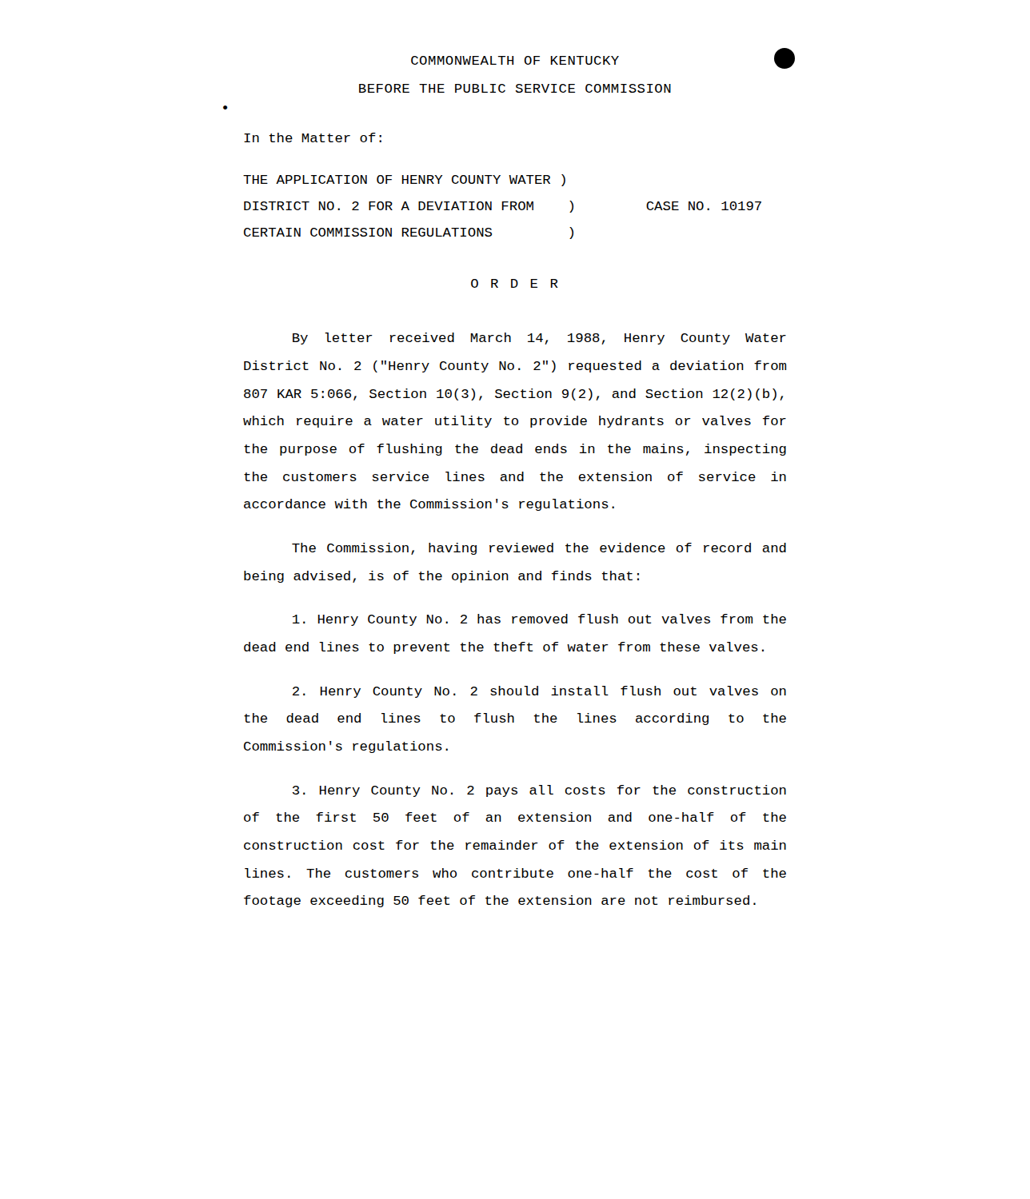•
COMMONWEALTH OF KENTUCKY BEFORE THE PUBLIC SERVICE COMMISSION
In the Matter of:
| THE APPLICATION OF HENRY COUNTY WATER ) DISTRICT NO. 2 FOR A DEVIATION FROM ) CERTAIN COMMISSION REGULATIONS ) | CASE NO. 10197 |
O R D E R
By letter received March 14, 1988, Henry County Water District No. 2 ("Henry County No. 2") requested a deviation from 807 KAR 5:066, Section 10(3), Section 9(2), and Section 12(2)(b), which require a water utility to provide hydrants or valves for the purpose of flushing the dead ends in the mains, inspecting the customers service lines and the extension of service in accordance with the Commission's regulations.
The Commission, having reviewed the evidence of record and being advised, is of the opinion and finds that:
1. Henry County No. 2 has removed flush out valves from the dead end lines to prevent the theft of water from these valves.
2. Henry County No. 2 should install flush out valves on the dead end lines to flush the lines according to the Commission's regulations.
3. Henry County No. 2 pays all costs for the construction of the first 50 feet of an extension and one-half of the construction cost for the remainder of the extension of its main lines. The customers who contribute one-half the cost of the footage exceeding 50 feet of the extension are not reimbursed.